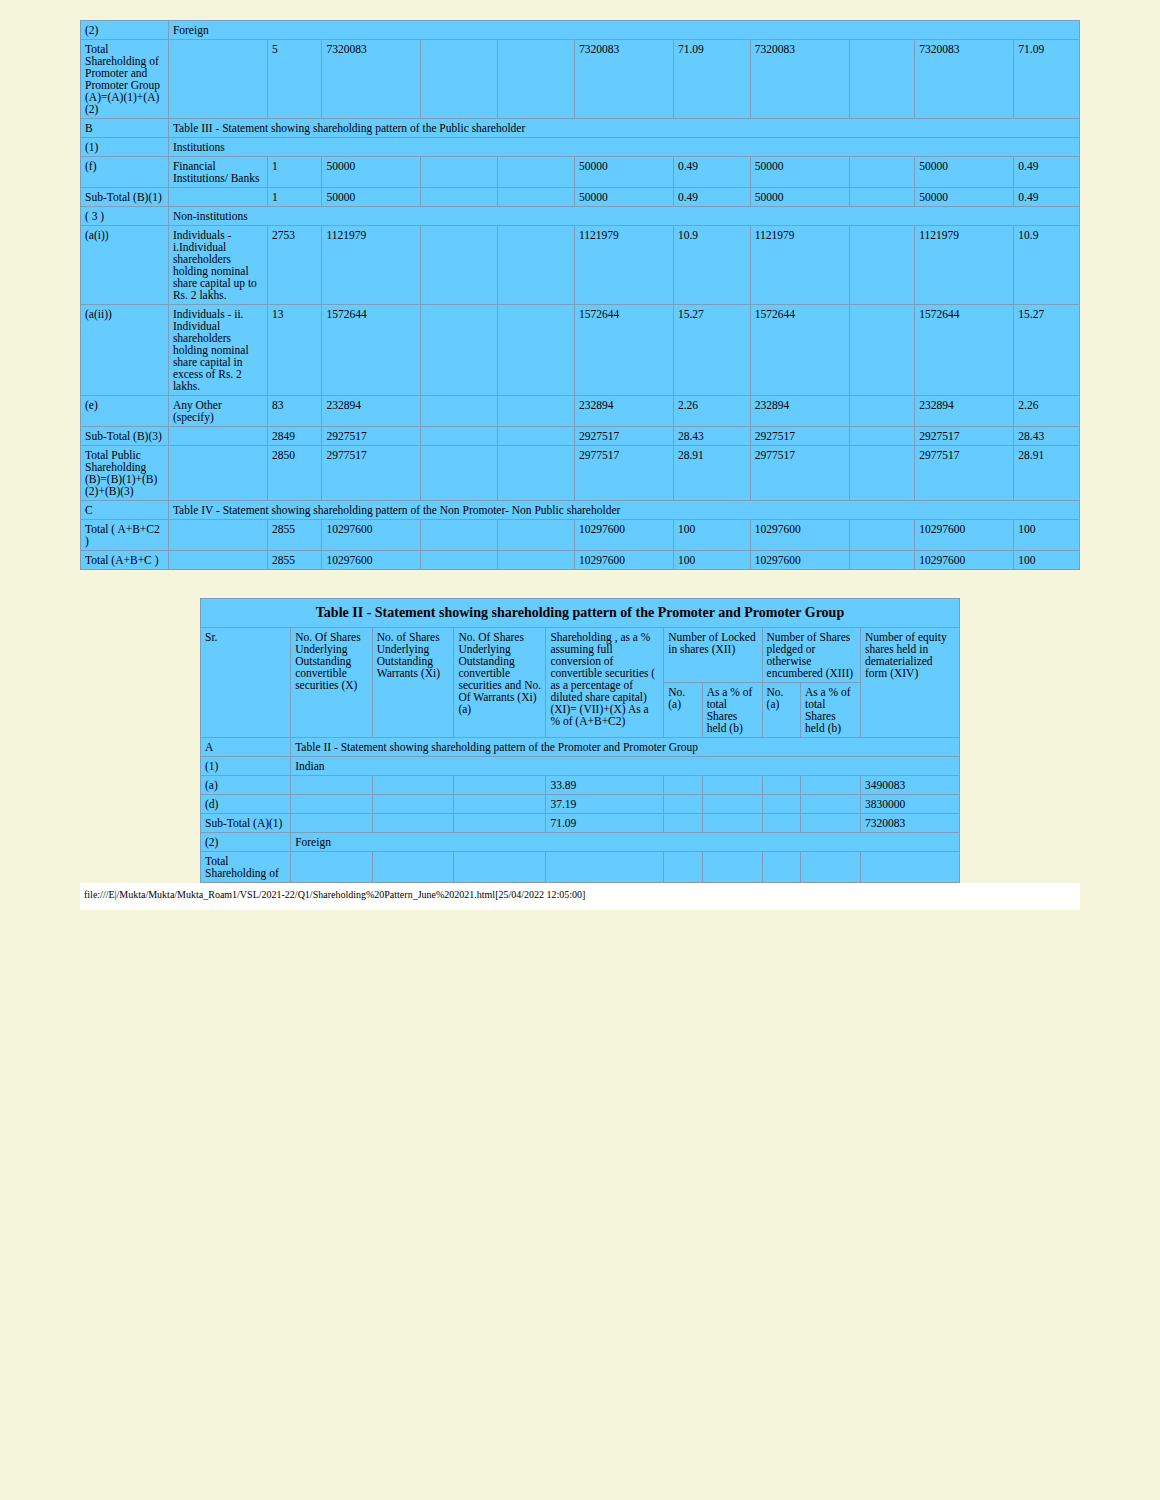| (2) | Foreign |
| Total Shareholding of Promoter and Promoter Group (A)=(A)(1)+(A)(2) | | 5 | 7320083 | | | 7320083 | 71.09 | 7320083 | | 7320083 | 71.09 |
| B | Table III - Statement showing shareholding pattern of the Public shareholder |
| (1) | Institutions |
| (f) | Financial Institutions/ Banks | 1 | 50000 | | | 50000 | 0.49 | 50000 | | 50000 | 0.49 |
| Sub-Total (B)(1) | | 1 | 50000 | | | 50000 | 0.49 | 50000 | | 50000 | 0.49 |
| ( 3 ) | Non-institutions |
| (a(i)) | Individuals - i.Individual shareholders holding nominal share capital up to Rs. 2 lakhs. | 2753 | 1121979 | | | 1121979 | 10.9 | 1121979 | | 1121979 | 10.9 |
| (a(ii)) | Individuals - ii. Individual shareholders holding nominal share capital in excess of Rs. 2 lakhs. | 13 | 1572644 | | | 1572644 | 15.27 | 1572644 | | 1572644 | 15.27 |
| (e) | Any Other (specify) | 83 | 232894 | | | 232894 | 2.26 | 232894 | | 232894 | 2.26 |
| Sub-Total (B)(3) | | 2849 | 2927517 | | | 2927517 | 28.43 | 2927517 | | 2927517 | 28.43 |
| Total Public Shareholding (B)=(B)(1)+(B)(2)+(B)(3) | | 2850 | 2977517 | | | 2977517 | 28.91 | 2977517 | | 2977517 | 28.91 |
| C | Table IV - Statement showing shareholding pattern of the Non Promoter- Non Public shareholder |
| Total ( A+B+C2 ) | | 2855 | 10297600 | | | 10297600 | 100 | 10297600 | | 10297600 | 100 |
| Total (A+B+C ) | | 2855 | 10297600 | | | 10297600 | 100 | 10297600 | | 10297600 | 100 |
| Table II - Statement showing shareholding pattern of the Promoter and Promoter Group |
| Sr. | No. Of Shares Underlying Outstanding convertible securities (X) | No. of Shares Underlying Outstanding Warrants (Xi) | No. Of Shares Underlying Outstanding convertible securities and No. Of Warrants (Xi) (a) | Shareholding , as a % assuming full conversion of convertible securities ( as a percentage of diluted share capital) (XI)= (VII)+(X) As a % of (A+B+C2) | Number of Locked in shares (XII) | Number of Shares pledged or otherwise encumbered (XIII) | Number of equity shares held in dematerialized form (XIV) |
| No. (a) | As a % of total Shares held (b) | No. (a) | As a % of total Shares held (b) |
| A | Table II - Statement showing shareholding pattern of the Promoter and Promoter Group |
| (1) | Indian |
| (a) | | | | 33.89 | | | | | 3490083 |
| (d) | | | | 37.19 | | | | | 3830000 |
| Sub-Total (A)(1) | | | | 71.09 | | | | | 7320083 |
| (2) | Foreign |
| Total Shareholding of | | | | | | | | | |
file:///E|/Mukta/Mukta/Mukta_Roam1/VSL/2021-22/Q1/Shareholding%20Pattern_June%202021.html[25/04/2022 12:05:00]